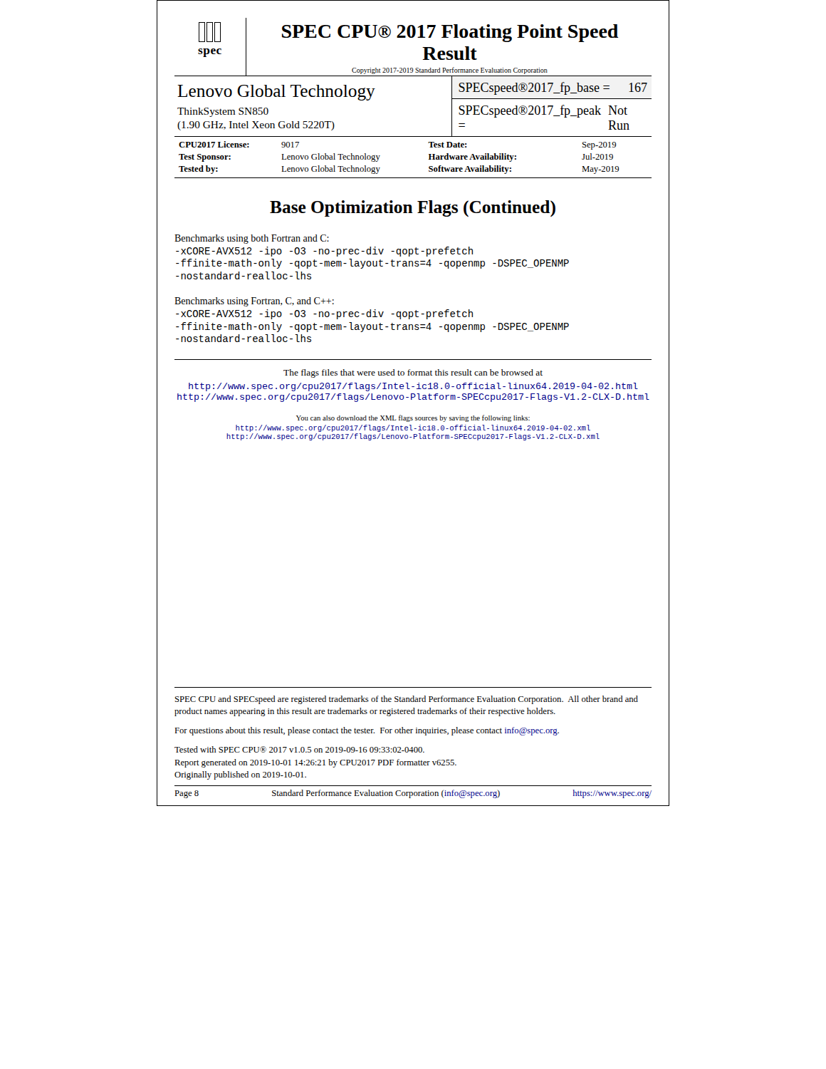spec
SPEC CPU® 2017 Floating Point Speed Result
Copyright 2017-2019 Standard Performance Evaluation Corporation
Lenovo Global Technology
ThinkSystem SN850
(1.90 GHz, Intel Xeon Gold 5220T)
SPECspeed®2017_fp_base = 167
SPECspeed®2017_fp_peak = Not Run
| CPU2017 License: | 9017 |
| Test Sponsor: | Lenovo Global Technology |
| Tested by: | Lenovo Global Technology |
| Test Date: | Sep-2019 |
| Hardware Availability: | Jul-2019 |
| Software Availability: | May-2019 |
Base Optimization Flags (Continued)
Benchmarks using both Fortran and C:
-xCORE-AVX512 -ipo -O3 -no-prec-div -qopt-prefetch
-ffinite-math-only -qopt-mem-layout-trans=4 -qopenmp -DSPEC_OPENMP
-nostandard-realloc-lhs
Benchmarks using Fortran, C, and C++:
-xCORE-AVX512 -ipo -O3 -no-prec-div -qopt-prefetch
-ffinite-math-only -qopt-mem-layout-trans=4 -qopenmp -DSPEC_OPENMP
-nostandard-realloc-lhs
The flags files that were used to format this result can be browsed at
http://www.spec.org/cpu2017/flags/Intel-ic18.0-official-linux64.2019-04-02.html
http://www.spec.org/cpu2017/flags/Lenovo-Platform-SPECcpu2017-Flags-V1.2-CLX-D.html
You can also download the XML flags sources by saving the following links:
http://www.spec.org/cpu2017/flags/Intel-ic18.0-official-linux64.2019-04-02.xml
http://www.spec.org/cpu2017/flags/Lenovo-Platform-SPECcpu2017-Flags-V1.2-CLX-D.xml
SPEC CPU and SPECspeed are registered trademarks of the Standard Performance Evaluation Corporation. All other brand and product names appearing in this result are trademarks or registered trademarks of their respective holders.
For questions about this result, please contact the tester. For other inquiries, please contact info@spec.org.
Tested with SPEC CPU® 2017 v1.0.5 on 2019-09-16 09:33:02-0400.
Report generated on 2019-10-01 14:26:21 by CPU2017 PDF formatter v6255.
Originally published on 2019-10-01.
Page 8
Standard Performance Evaluation Corporation (info@spec.org)
https://www.spec.org/